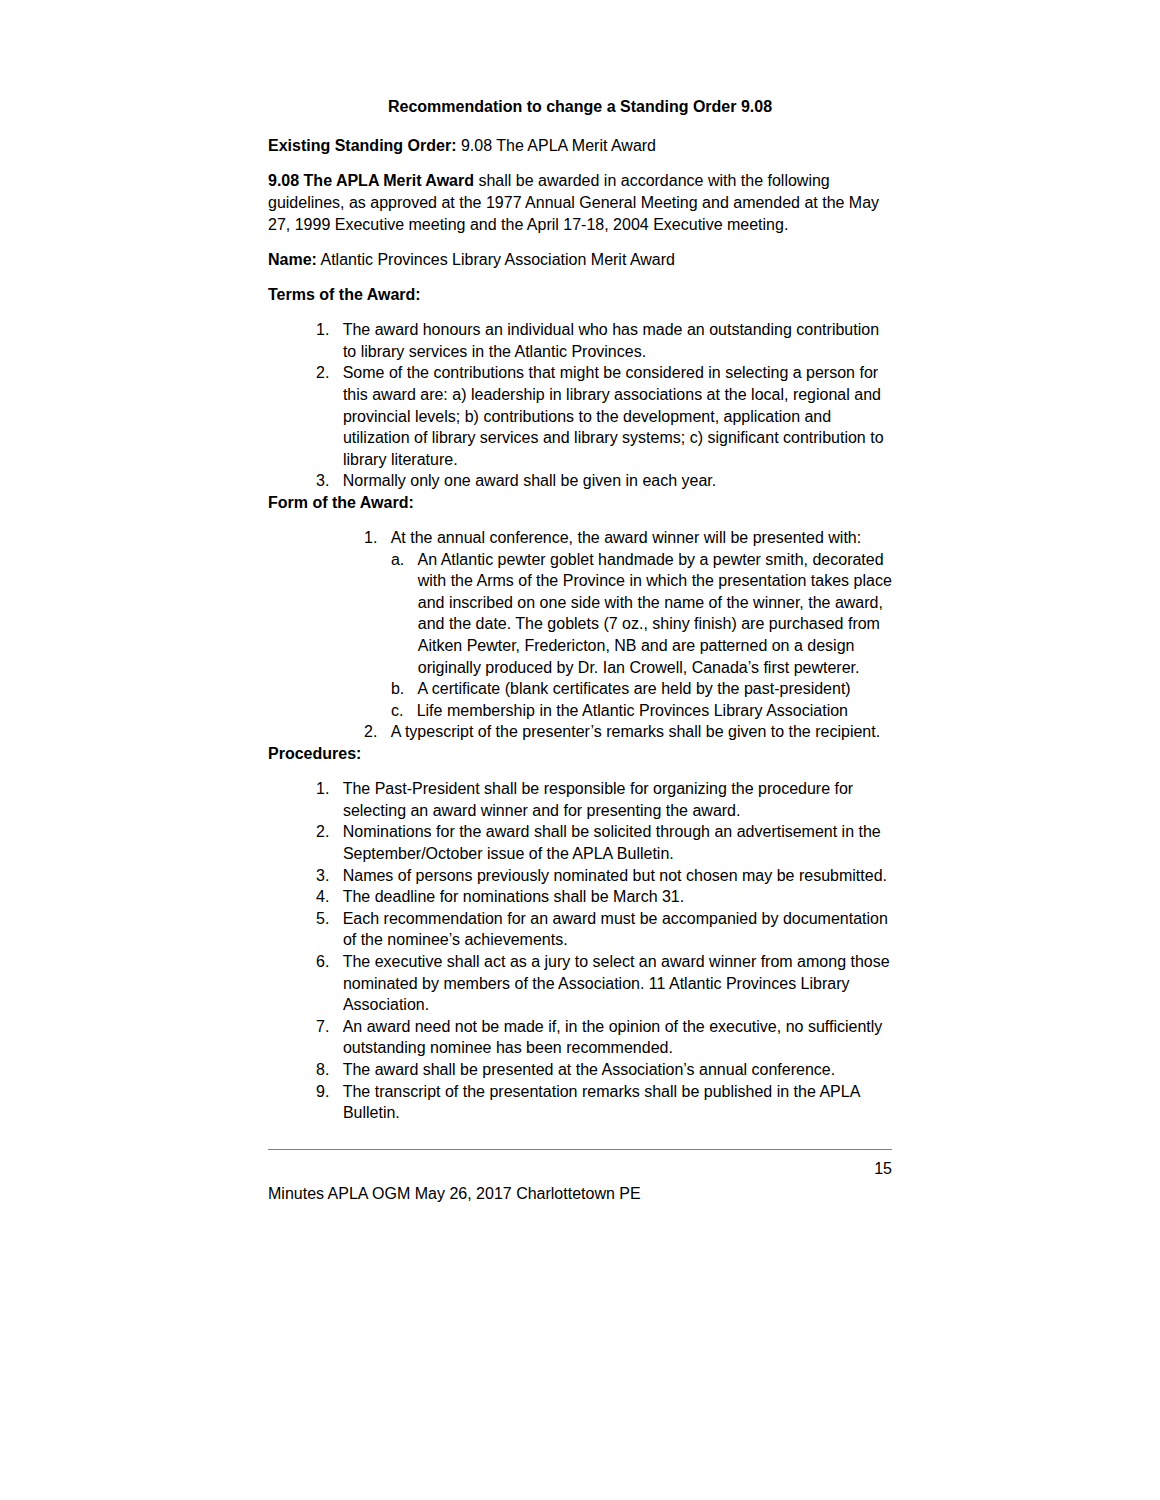Recommendation to change a Standing Order 9.08
Existing Standing Order: 9.08 The APLA Merit Award
9.08 The APLA Merit Award shall be awarded in accordance with the following guidelines, as approved at the 1977 Annual General Meeting and amended at the May 27, 1999 Executive meeting and the April 17-18, 2004 Executive meeting.
Name: Atlantic Provinces Library Association Merit Award
Terms of the Award:
1. The award honours an individual who has made an outstanding contribution to library services in the Atlantic Provinces.
2. Some of the contributions that might be considered in selecting a person for this award are: a) leadership in library associations at the local, regional and provincial levels; b) contributions to the development, application and utilization of library services and library systems; c) significant contribution to library literature.
3. Normally only one award shall be given in each year.
Form of the Award:
1. At the annual conference, the award winner will be presented with:
a. An Atlantic pewter goblet handmade by a pewter smith, decorated with the Arms of the Province in which the presentation takes place and inscribed on one side with the name of the winner, the award, and the date. The goblets (7 oz., shiny finish) are purchased from Aitken Pewter, Fredericton, NB and are patterned on a design originally produced by Dr. Ian Crowell, Canada’s first pewterer.
b. A certificate (blank certificates are held by the past-president)
c. Life membership in the Atlantic Provinces Library Association
2. A typescript of the presenter’s remarks shall be given to the recipient.
Procedures:
1. The Past-President shall be responsible for organizing the procedure for selecting an award winner and for presenting the award.
2. Nominations for the award shall be solicited through an advertisement in the September/October issue of the APLA Bulletin.
3. Names of persons previously nominated but not chosen may be resubmitted.
4. The deadline for nominations shall be March 31.
5. Each recommendation for an award must be accompanied by documentation of the nominee’s achievements.
6. The executive shall act as a jury to select an award winner from among those nominated by members of the Association. 11 Atlantic Provinces Library Association.
7. An award need not be made if, in the opinion of the executive, no sufficiently outstanding nominee has been recommended.
8. The award shall be presented at the Association’s annual conference.
9. The transcript of the presentation remarks shall be published in the APLA Bulletin.
15
Minutes APLA OGM May 26, 2017 Charlottetown PE